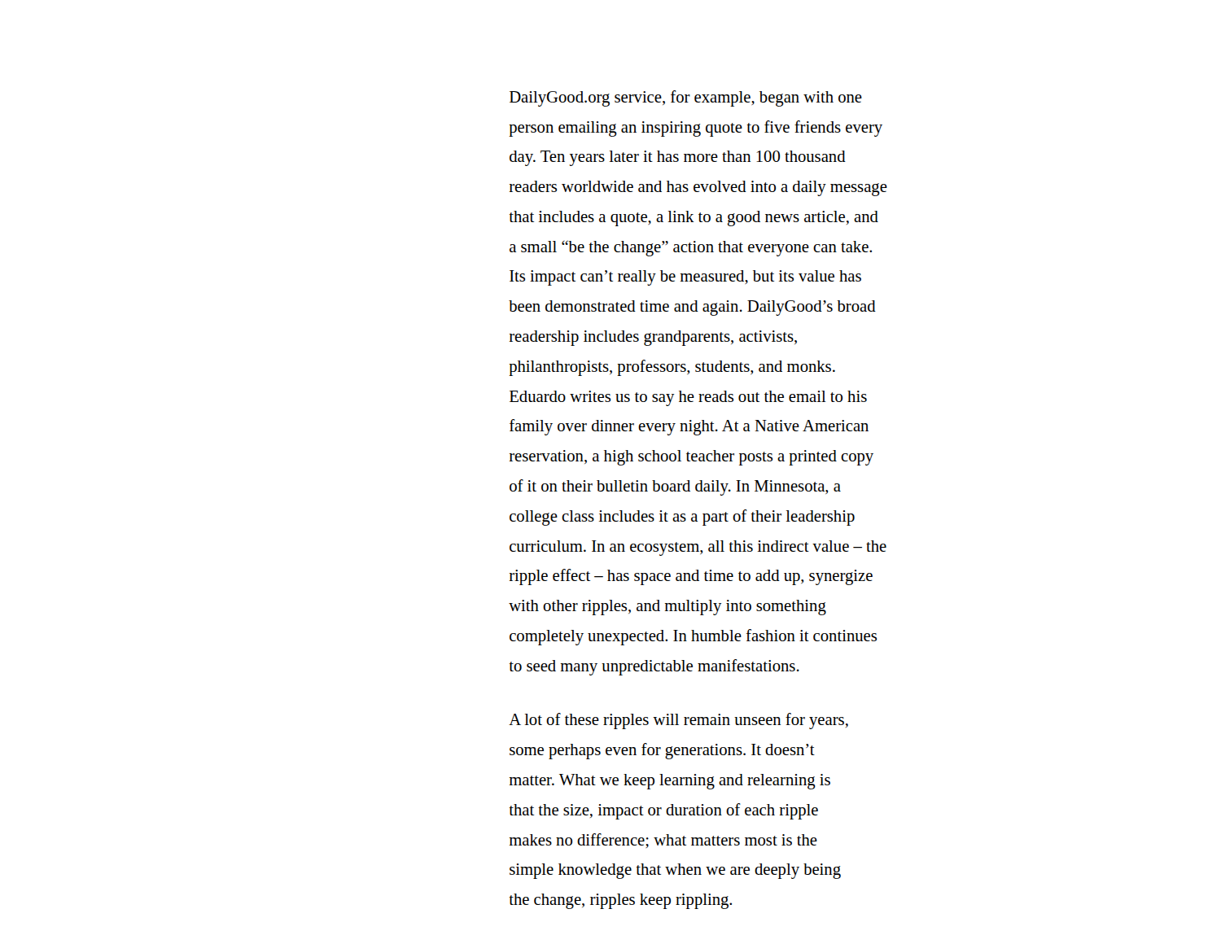DailyGood.org service, for example, began with one person emailing an inspiring quote to five friends every day. Ten years later it has more than 100 thousand readers worldwide and has evolved into a daily message that includes a quote, a link to a good news article, and a small “be the change” action that everyone can take. Its impact can’t really be measured, but its value has been demonstrated time and again. DailyGood’s broad readership includes grandparents, activists, philanthropists, professors, students, and monks. Eduardo writes us to say he reads out the email to his family over dinner every night. At a Native American reservation, a high school teacher posts a printed copy of it on their bulletin board daily. In Minnesota, a college class includes it as a part of their leadership curriculum. In an ecosystem, all this indirect value – the ripple effect – has space and time to add up, synergize with other ripples, and multiply into something completely unexpected. In humble fashion it continues to seed many unpredictable manifestations.
A lot of these ripples will remain unseen for years, some perhaps even for generations. It doesn’t matter. What we keep learning and relearning is that the size, impact or duration of each ripple makes no difference; what matters most is the simple knowledge that when we are deeply being the change, ripples keep rippling.